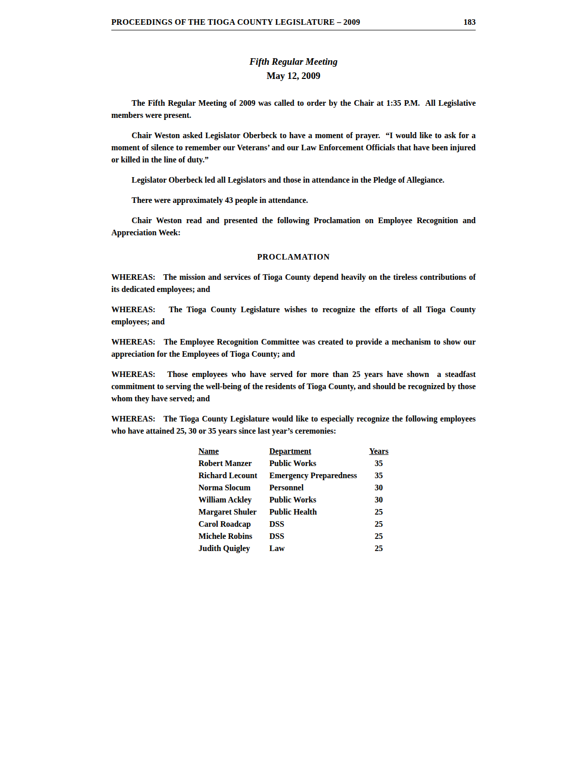Proceedings of the Tioga County Legislature – 2009 183
Fifth Regular Meeting
May 12, 2009
The Fifth Regular Meeting of 2009 was called to order by the Chair at 1:35 P.M. All Legislative members were present.
Chair Weston asked Legislator Oberbeck to have a moment of prayer. “I would like to ask for a moment of silence to remember our Veterans’ and our Law Enforcement Officials that have been injured or killed in the line of duty.”
Legislator Oberbeck led all Legislators and those in attendance in the Pledge of Allegiance.
There were approximately 43 people in attendance.
Chair Weston read and presented the following Proclamation on Employee Recognition and Appreciation Week:
PROCLAMATION
WHEREAS: The mission and services of Tioga County depend heavily on the tireless contributions of its dedicated employees; and
WHEREAS: The Tioga County Legislature wishes to recognize the efforts of all Tioga County employees; and
WHEREAS: The Employee Recognition Committee was created to provide a mechanism to show our appreciation for the Employees of Tioga County; and
WHEREAS: Those employees who have served for more than 25 years have shown a steadfast commitment to serving the well-being of the residents of Tioga County, and should be recognized by those whom they have served; and
WHEREAS: The Tioga County Legislature would like to especially recognize the following employees who have attained 25, 30 or 35 years since last year’s ceremonies:
| Name | Department | Years |
| --- | --- | --- |
| Robert Manzer | Public Works | 35 |
| Richard Lecount | Emergency Preparedness | 35 |
| Norma Slocum | Personnel | 30 |
| William Ackley | Public Works | 30 |
| Margaret Shuler | Public Health | 25 |
| Carol Roadcap | DSS | 25 |
| Michele Robins | DSS | 25 |
| Judith Quigley | Law | 25 |